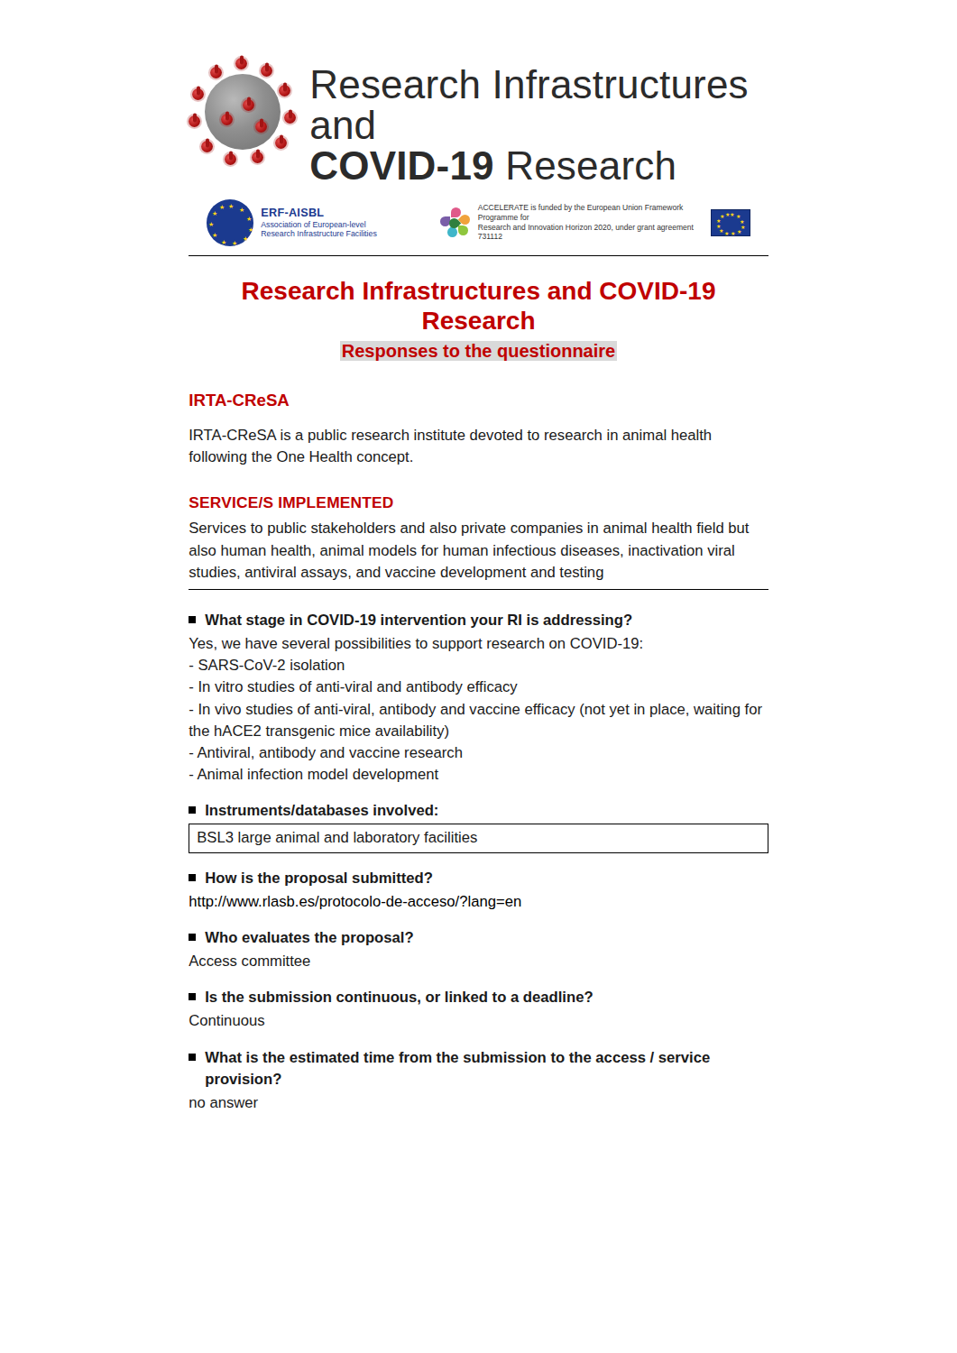Research Infrastructures and
COVID-19 Research
★ ★ ★ ★ ★ ★ ★ ★ ★ ★ ★
ERF-AISBL Association of European-level
Research Infrastructure Facilities
ACCELERATE is funded by the European Union Framework Programme for
Research and Innovation Horizon 2020, under grant agreement 731112
★ ★ ★ ★ ★ ★ ★ ★ ★ ★ ★ ★
Research Infrastructures and COVID-19 Research
Responses to the questionnaire
IRTA-CReSA
IRTA-CReSA is a public research institute devoted to research in animal health following the One Health concept.
SERVICE/S IMPLEMENTED
Services to public stakeholders and also private companies in animal health field but also human health, animal models for human infectious diseases, inactivation viral studies, antiviral assays, and vaccine development and testing
What stage in COVID-19 intervention your RI is addressing?
Yes, we have several possibilities to support research on COVID-19:
- SARS-CoV-2 isolation
- In vitro studies of anti-viral and antibody efficacy
- In vivo studies of anti-viral, antibody and vaccine efficacy (not yet in place, waiting for the hACE2 transgenic mice availability)
- Antiviral, antibody and vaccine research
- Animal infection model development
Instruments/databases involved:
BSL3 large animal and laboratory facilities
How is the proposal submitted?
http://www.rlasb.es/protocolo-de-acceso/?lang=en
Who evaluates the proposal?
Access committee
Is the submission continuous, or linked to a deadline?
Continuous
What is the estimated time from the submission to the access / service provision?
no answer